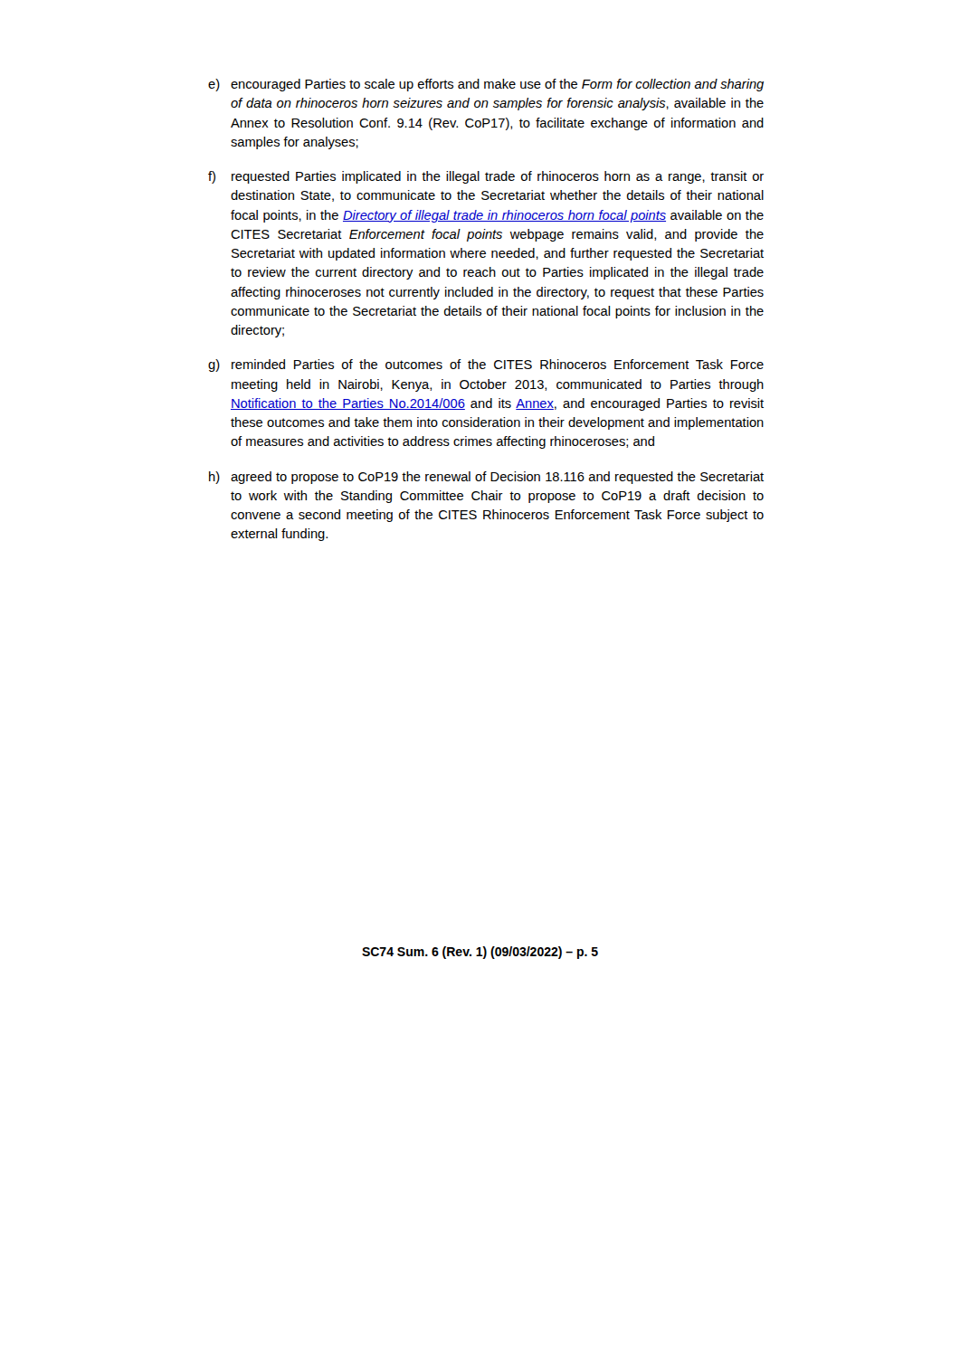e) encouraged Parties to scale up efforts and make use of the Form for collection and sharing of data on rhinoceros horn seizures and on samples for forensic analysis, available in the Annex to Resolution Conf. 9.14 (Rev. CoP17), to facilitate exchange of information and samples for analyses;
f) requested Parties implicated in the illegal trade of rhinoceros horn as a range, transit or destination State, to communicate to the Secretariat whether the details of their national focal points, in the Directory of illegal trade in rhinoceros horn focal points available on the CITES Secretariat Enforcement focal points webpage remains valid, and provide the Secretariat with updated information where needed, and further requested the Secretariat to review the current directory and to reach out to Parties implicated in the illegal trade affecting rhinoceroses not currently included in the directory, to request that these Parties communicate to the Secretariat the details of their national focal points for inclusion in the directory;
g) reminded Parties of the outcomes of the CITES Rhinoceros Enforcement Task Force meeting held in Nairobi, Kenya, in October 2013, communicated to Parties through Notification to the Parties No.2014/006 and its Annex, and encouraged Parties to revisit these outcomes and take them into consideration in their development and implementation of measures and activities to address crimes affecting rhinoceroses; and
h) agreed to propose to CoP19 the renewal of Decision 18.116 and requested the Secretariat to work with the Standing Committee Chair to propose to CoP19 a draft decision to convene a second meeting of the CITES Rhinoceros Enforcement Task Force subject to external funding.
SC74 Sum. 6 (Rev. 1) (09/03/2022) – p. 5